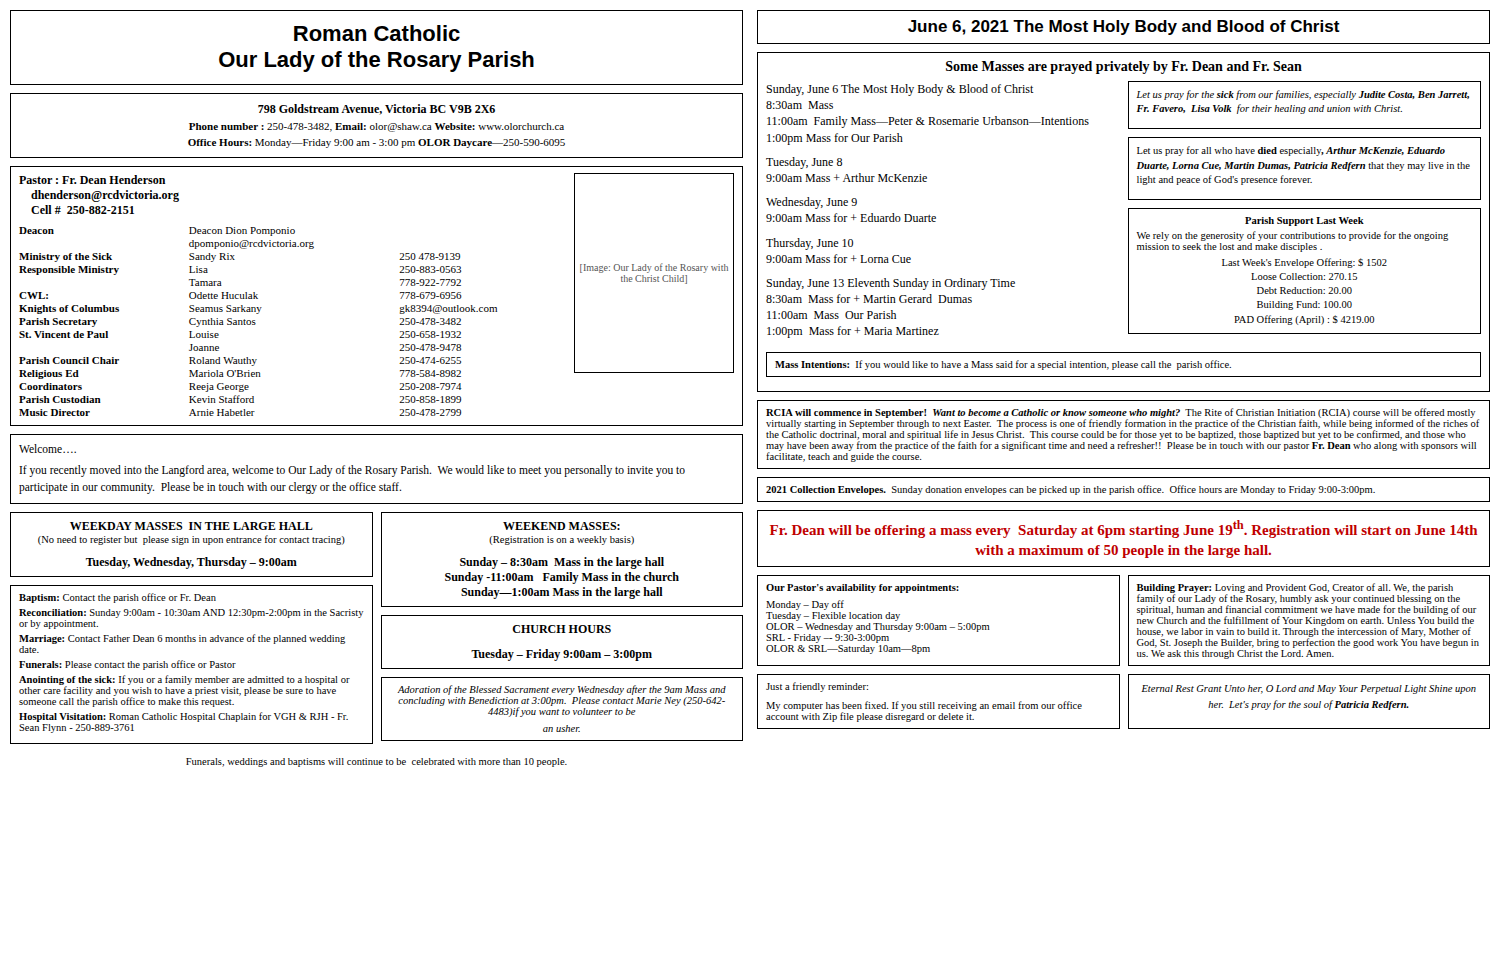Roman Catholic
Our Lady of the Rosary Parish
798 Goldstream Avenue, Victoria BC V9B 2X6
Phone number : 250-478-3482, Email: olor@shaw.ca Website: www.olorchurch.ca
Office Hours: Monday—Friday 9:00 am - 3:00 pm OLOR Daycare—250-590-6095
Pastor : Fr. Dean Henderson
dhenderson@rcdvictoria.org
Cell # 250-882-2151
| Deacon | Deacon Dion Pomponio | |
| | dpomponio@rcdvictoria.org | |
| Ministry of the Sick | Sandy Rix | 250 478-9139 |
| Responsible Ministry | Lisa | 250-883-0563 |
| | Tamara | 778-922-7792 |
| CWL: | Odette Huculak | 778-679-6956 |
| Knights of Columbus | Seamus Sarkany | gk8394@outlook.com |
| Parish Secretary | Cynthia Santos | 250-478-3482 |
| St. Vincent de Paul | Louise | 250-658-1932 |
| | Joanne | 250-478-9478 |
| Parish Council Chair | Roland Wauthy | 250-474-6255 |
| Religious Ed | Mariola O'Brien | 778-584-8982 |
| Coordinators | Reeja George | 250-208-7974 |
| Parish Custodian | Kevin Stafford | 250-858-1899 |
| Music Director | Arnie Habetler | 250-478-2799 |
[Image: Our Lady of the Rosary with the Christ Child]
Welcome….
If you recently moved into the Langford area, welcome to Our Lady of the Rosary Parish. We would like to meet you personally to invite you to participate in our community. Please be in touch with our clergy or the office staff.
WEEKDAY MASSES IN THE LARGE HALL
(No need to register but please sign in upon entrance for contact tracing)
Tuesday, Wednesday, Thursday – 9:00am
Baptism: Contact the parish office or Fr. Dean
Reconciliation: Sunday 9:00am - 10:30am AND 12:30pm-2:00pm in the Sacristy or by appointment.
Marriage: Contact Father Dean 6 months in advance of the planned wedding date.
Funerals: Please contact the parish office or Pastor
Anointing of the sick: If you or a family member are admitted to a hospital or other care facility and you wish to have a priest visit, please be sure to have someone call the parish office to make this request.
Hospital Visitation: Roman Catholic Hospital Chaplain for VGH & RJH - Fr. Sean Flynn - 250-889-3761
WEEKEND MASSES:
(Registration is on a weekly basis)
Sunday – 8:30am Mass in the large hall
Sunday -11:00am Family Mass in the church
Sunday—1:00am Mass in the large hall
CHURCH HOURS
Tuesday – Friday 9:00am – 3:00pm
Adoration of the Blessed Sacrament every Wednesday after the 9am Mass and concluding with Benediction at 3:00pm. Please contact Marie Ney (250-642-4483)if you want to volunteer to be
an usher.
Funerals, weddings and baptisms will continue to be celebrated with more than 10 people.
June 6, 2021 The Most Holy Body and Blood of Christ
Some Masses are prayed privately by Fr. Dean and Fr. Sean
Sunday, June 6 The Most Holy Body & Blood of Christ
8:30am Mass
11:00am Family Mass—Peter & Rosemarie Urbanson—Intentions
1:00pm Mass for Our Parish
Tuesday, June 8
9:00am Mass + Arthur McKenzie
Wednesday, June 9
9:00am Mass for + Eduardo Duarte
Thursday, June 10
9:00am Mass for + Lorna Cue
Sunday, June 13 Eleventh Sunday in Ordinary Time
8:30am Mass for + Martin Gerard Dumas
11:00am Mass Our Parish
1:00pm Mass for + Maria Martinez
Let us pray for the sick from our families, especially Judite Costa, Ben Jarrett, Fr. Favero, Lisa Volk for their healing and union with Christ.
Let us pray for all who have died especially, Arthur McKenzie, Eduardo Duarte, Lorna Cue, Martin Dumas, Patricia Redfern that they may live in the light and peace of God's presence forever.
Parish Support Last Week
We rely on the generosity of your contributions to provide for the ongoing mission to seek the lost and make disciples .
Last Week's Envelope Offering: $ 1502
Loose Collection: 270.15
Debt Reduction: 20.00
Building Fund: 100.00
PAD Offering (April) : $ 4219.00
Mass Intentions: If you would like to have a Mass said for a special intention, please call the parish office.
RCIA will commence in September! Want to become a Catholic or know someone who might? The Rite of Christian Initiation (RCIA) course will be offered mostly virtually starting in September through to next Easter. The process is one of friendly formation in the practice of the Christian faith, while being informed of the riches of the Catholic doctrinal, moral and spiritual life in Jesus Christ. This course could be for those yet to be baptized, those baptized but yet to be confirmed, and those who may have been away from the practice of the faith for a significant time and need a refresher!! Please be in touch with our pastor Fr. Dean who along with sponsors will facilitate, teach and guide the course.
2021 Collection Envelopes. Sunday donation envelopes can be picked up in the parish office. Office hours are Monday to Friday 9:00-3:00pm.
Fr. Dean will be offering a mass every Saturday at 6pm starting June 19th. Registration will start on June 14th with a maximum of 50 people in the large hall.
Our Pastor's availability for appointments:
Monday – Day off
Tuesday – Flexible location day
OLOR – Wednesday and Thursday 9:00am – 5:00pm
SRL - Friday –- 9:30-3:00pm
OLOR & SRL—Saturday 10am—8pm
Building Prayer: Loving and Provident God, Creator of all. We, the parish family of our Lady of the Rosary, humbly ask your continued blessing on the spiritual, human and financial commitment we have made for the building of our new Church and the fulfillment of Your Kingdom on earth. Unless You build the house, we labor in vain to build it. Through the intercession of Mary, Mother of God, St. Joseph the Builder, bring to perfection the good work You have begun in us. We ask this through Christ the Lord. Amen.
Just a friendly reminder:
My computer has been fixed. If you still receiving an email from our office account with Zip file please disregard or delete it.
Eternal Rest Grant Unto her, O Lord and May Your Perpetual Light Shine upon her. Let's pray for the soul of Patricia Redfern.